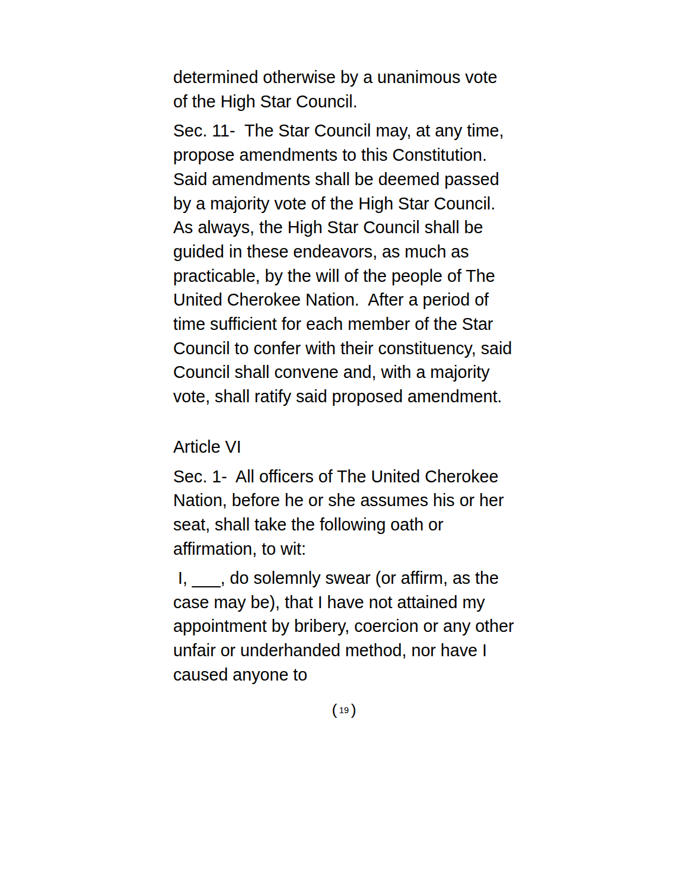determined otherwise by a unanimous vote of the High Star Council.
Sec. 11- The Star Council may, at any time, propose amendments to this Constitution. Said amendments shall be deemed passed by a majority vote of the High Star Council. As always, the High Star Council shall be guided in these endeavors, as much as practicable, by the will of the people of The United Cherokee Nation. After a period of time sufficient for each member of the Star Council to confer with their constituency, said Council shall convene and, with a majority vote, shall ratify said proposed amendment.
Article VI
Sec. 1- All officers of The United Cherokee Nation, before he or she assumes his or her seat, shall take the following oath or affirmation, to wit:
I, ___, do solemnly swear (or affirm, as the case may be), that I have not attained my appointment by bribery, coercion or any other unfair or underhanded method, nor have I caused anyone to
(19)